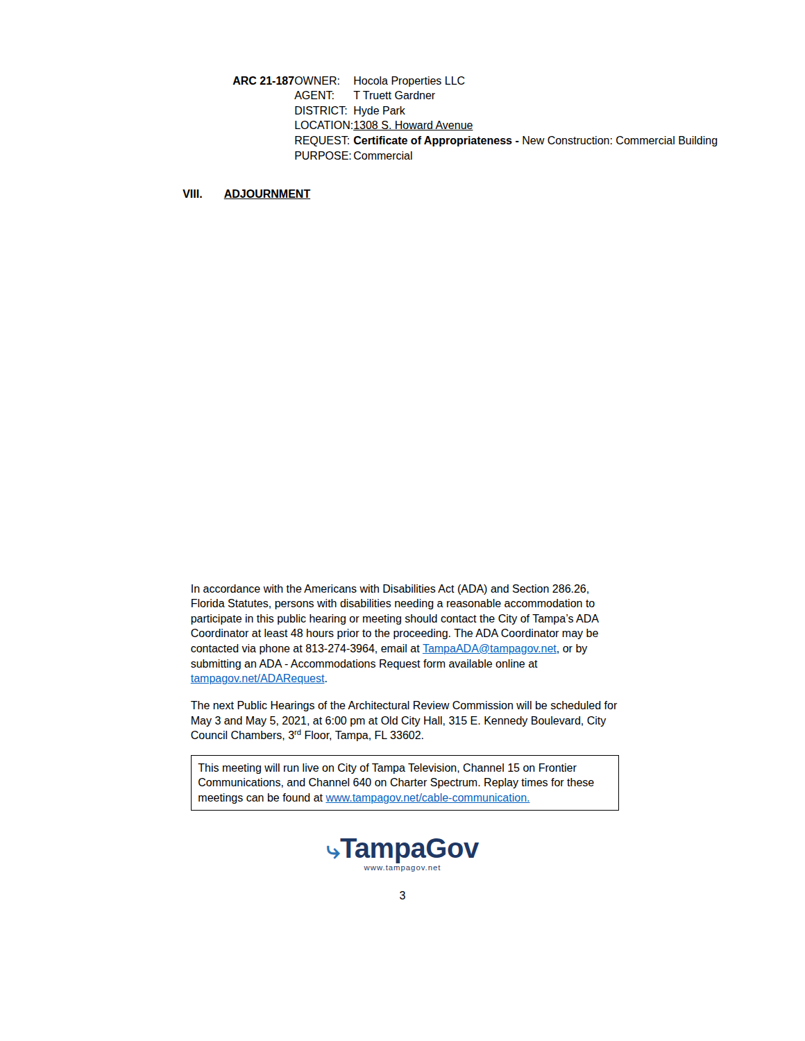| ARC 21-187 | OWNER: | Hocola Properties LLC |
| | AGENT: | T Truett Gardner |
| | DISTRICT: | Hyde Park |
| | LOCATION: | 1308 S. Howard Avenue |
| | REQUEST: | Certificate of Appropriateness - New Construction: Commercial Building |
| | PURPOSE: | Commercial |
VIII. ADJOURNMENT
In accordance with the Americans with Disabilities Act (ADA) and Section 286.26, Florida Statutes, persons with disabilities needing a reasonable accommodation to participate in this public hearing or meeting should contact the City of Tampa’s ADA Coordinator at least 48 hours prior to the proceeding. The ADA Coordinator may be contacted via phone at 813-274-3964, email at TampaADA@tampagov.net, or by submitting an ADA - Accommodations Request form available online at tampagov.net/ADARequest.
The next Public Hearings of the Architectural Review Commission will be scheduled for May 3 and May 5, 2021, at 6:00 pm at Old City Hall, 315 E. Kennedy Boulevard, City Council Chambers, 3rd Floor, Tampa, FL 33602.
This meeting will run live on City of Tampa Television, Channel 15 on Frontier Communications, and Channel 640 on Charter Spectrum. Replay times for these meetings can be found at www.tampagov.net/cable-communication.
⤷TampaGov
www.tampagov.net
3